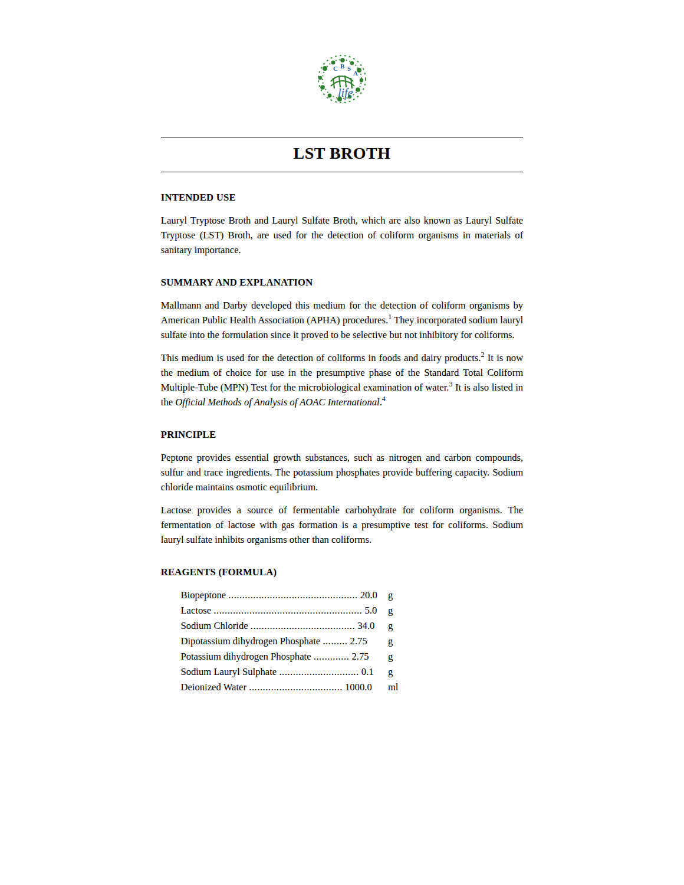C B S A life
LST BROTH
INTENDED USE
Lauryl Tryptose Broth and Lauryl Sulfate Broth, which are also known as Lauryl Sulfate Tryptose (LST) Broth, are used for the detection of coliform organisms in materials of sanitary importance.
SUMMARY AND EXPLANATION
Mallmann and Darby developed this medium for the detection of coliform organisms by American Public Health Association (APHA) procedures.1 They incorporated sodium lauryl sulfate into the formulation since it proved to be selective but not inhibitory for coliforms.
This medium is used for the detection of coliforms in foods and dairy products.2 It is now the medium of choice for use in the presumptive phase of the Standard Total Coliform Multiple-Tube (MPN) Test for the microbiological examination of water.3 It is also listed in the Official Methods of Analysis of AOAC International.4
PRINCIPLE
Peptone provides essential growth substances, such as nitrogen and carbon compounds, sulfur and trace ingredients. The potassium phosphates provide buffering capacity. Sodium chloride maintains osmotic equilibrium.
Lactose provides a source of fermentable carbohydrate for coliform organisms. The fermentation of lactose with gas formation is a presumptive test for coliforms. Sodium lauryl sulfate inhibits organisms other than coliforms.
REAGENTS (FORMULA)
| Biopeptone ............................................... 20.0 | g |
| Lactose ...................................................... 5.0 | g |
| Sodium Chloride ...................................... 34.0 | g |
| Dipotassium dihydrogen Phosphate ......... 2.75 | g |
| Potassium dihydrogen Phosphate ............. 2.75 | g |
| Sodium Lauryl Sulphate ............................. 0.1 | g |
| Deionized Water .................................. 1000.0 | ml |